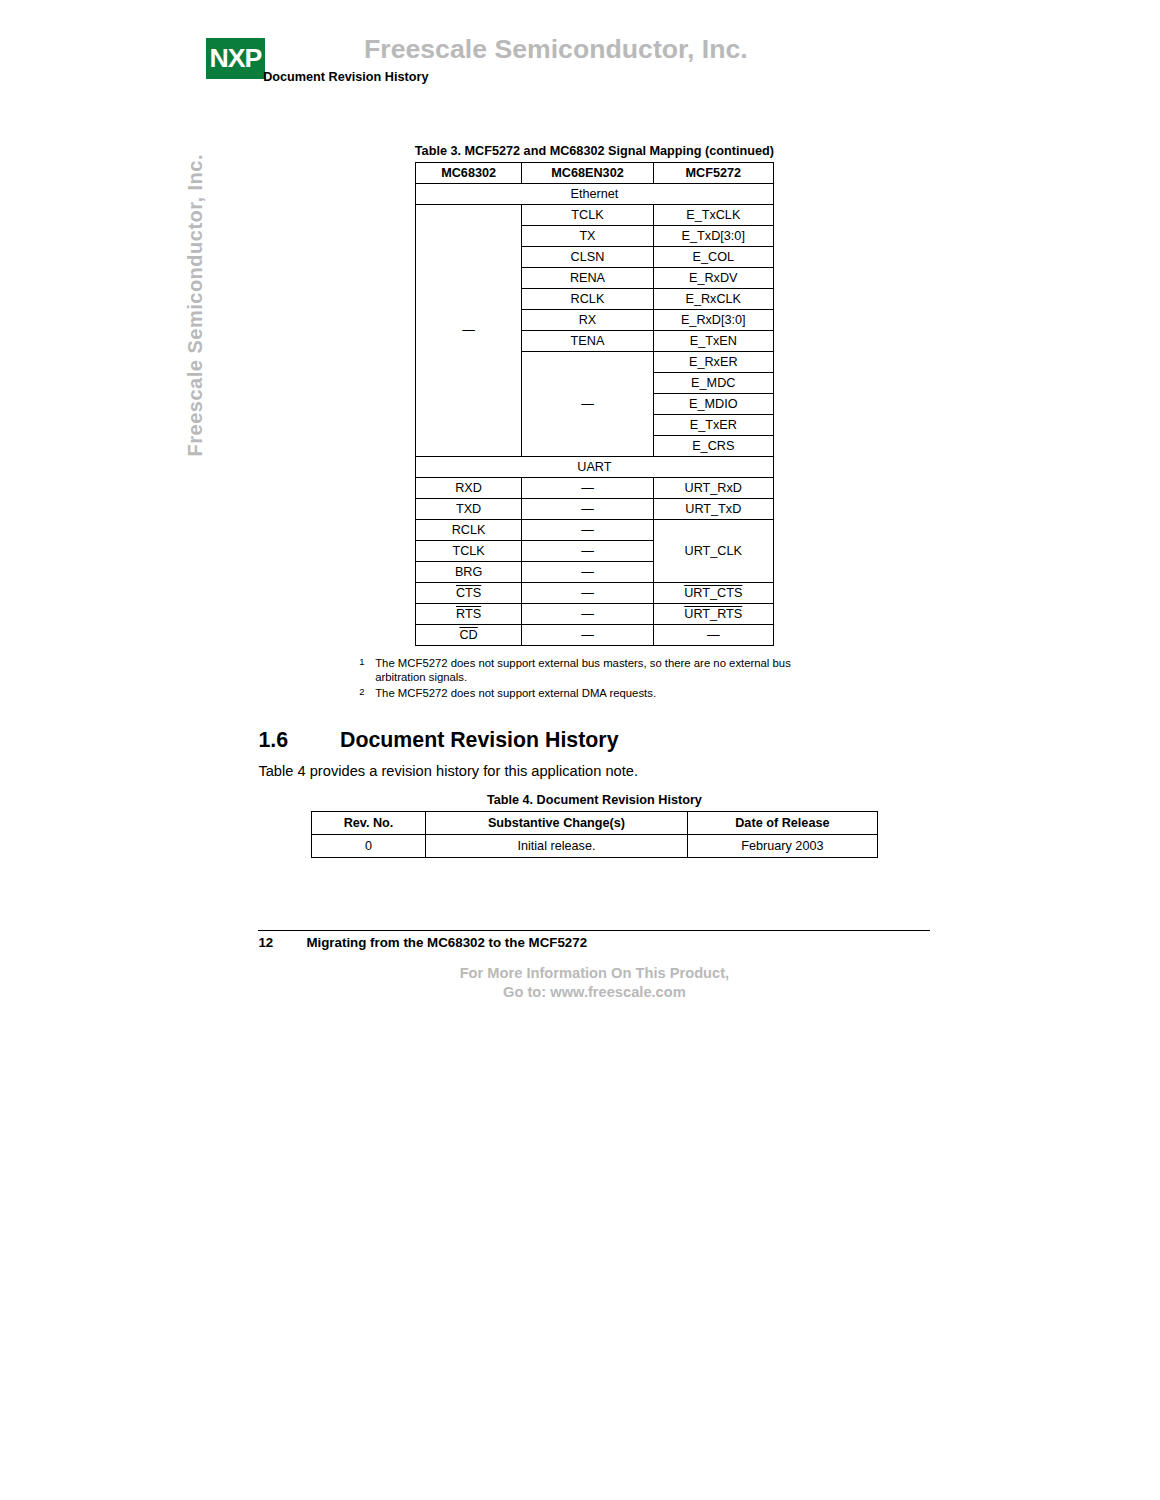Freescale Semiconductor, Inc.
NXP
Freescale Semiconductor, Inc.
Document Revision History
Table 3. MCF5272 and MC68302 Signal Mapping (continued)
| MC68302 | MC68EN302 | MCF5272 |
| --- | --- | --- |
| Ethernet |
| — | TCLK | E_TxCLK |
| TX | E_TxD[3:0] |
| CLSN | E_COL |
| RENA | E_RxDV |
| RCLK | E_RxCLK |
| RX | E_RxD[3:0] |
| TENA | E_TxEN |
| — | E_RxER |
| E_MDC |
| E_MDIO |
| E_TxER |
| E_CRS |
| UART |
| RXD | — | URT_RxD |
| TXD | — | URT_TxD |
| RCLK | — | URT_CLK |
| TCLK | — |
| BRG | — |
| CTS | — | URT_CTS |
| RTS | — | URT_RTS |
| CD | — | — |
1The MCF5272 does not support external bus masters, so there are no external bus arbitration signals.
2The MCF5272 does not support external DMA requests.
1.6 Document Revision History
Table 4 provides a revision history for this application note.
Table 4. Document Revision History
| Rev. No. | Substantive Change(s) | Date of Release |
| --- | --- | --- |
| 0 | Initial release. | February 2003 |
12
Migrating from the MC68302 to the MCF5272
For More Information On This Product,
Go to: www.freescale.com